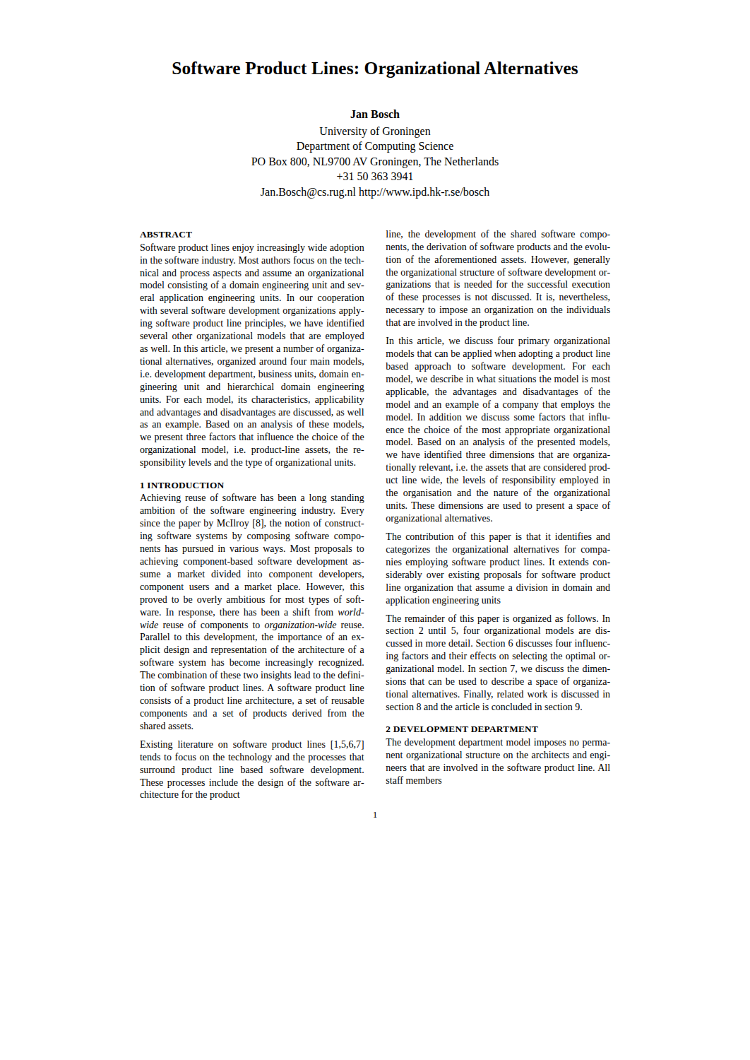Software Product Lines: Organizational Alternatives
Jan Bosch
University of Groningen
Department of Computing Science
PO Box 800, NL9700 AV Groningen, The Netherlands
+31 50 363 3941
Jan.Bosch@cs.rug.nl http://www.ipd.hk-r.se/bosch
Abstract
Software product lines enjoy increasingly wide adoption in the software industry. Most authors focus on the technical and process aspects and assume an organizational model consisting of a domain engineering unit and several application engineering units. In our cooperation with several software development organizations applying software product line principles, we have identified several other organizational models that are employed as well. In this article, we present a number of organizational alternatives, organized around four main models, i.e. development department, business units, domain engineering unit and hierarchical domain engineering units. For each model, its characteristics, applicability and advantages and disadvantages are discussed, as well as an example. Based on an analysis of these models, we present three factors that influence the choice of the organizational model, i.e. product-line assets, the responsibility levels and the type of organizational units.
1 Introduction
Achieving reuse of software has been a long standing ambition of the software engineering industry. Every since the paper by McIlroy [8], the notion of constructing software systems by composing software components has pursued in various ways. Most proposals to achieving component-based software development assume a market divided into component developers, component users and a market place. However, this proved to be overly ambitious for most types of software. In response, there has been a shift from world-wide reuse of components to organization-wide reuse. Parallel to this development, the importance of an explicit design and representation of the architecture of a software system has become increasingly recognized. The combination of these two insights lead to the definition of software product lines. A software product line consists of a product line architecture, a set of reusable components and a set of products derived from the shared assets.
Existing literature on software product lines [1,5,6,7] tends to focus on the technology and the processes that surround product line based software development. These processes include the design of the software architecture for the product
line, the development of the shared software components, the derivation of software products and the evolution of the aforementioned assets. However, generally the organizational structure of software development organizations that is needed for the successful execution of these processes is not discussed. It is, nevertheless, necessary to impose an organization on the individuals that are involved in the product line.
In this article, we discuss four primary organizational models that can be applied when adopting a product line based approach to software development. For each model, we describe in what situations the model is most applicable, the advantages and disadvantages of the model and an example of a company that employs the model. In addition we discuss some factors that influence the choice of the most appropriate organizational model. Based on an analysis of the presented models, we have identified three dimensions that are organizationally relevant, i.e. the assets that are considered product line wide, the levels of responsibility employed in the organisation and the nature of the organizational units. These dimensions are used to present a space of organizational alternatives.
The contribution of this paper is that it identifies and categorizes the organizational alternatives for companies employing software product lines. It extends considerably over existing proposals for software product line organization that assume a division in domain and application engineering units
The remainder of this paper is organized as follows. In section 2 until 5, four organizational models are discussed in more detail. Section 6 discusses four influencing factors and their effects on selecting the optimal organizational model. In section 7, we discuss the dimensions that can be used to describe a space of organizational alternatives. Finally, related work is discussed in section 8 and the article is concluded in section 9.
2 Development Department
The development department model imposes no permanent organizational structure on the architects and engineers that are involved in the software product line. All staff members
1